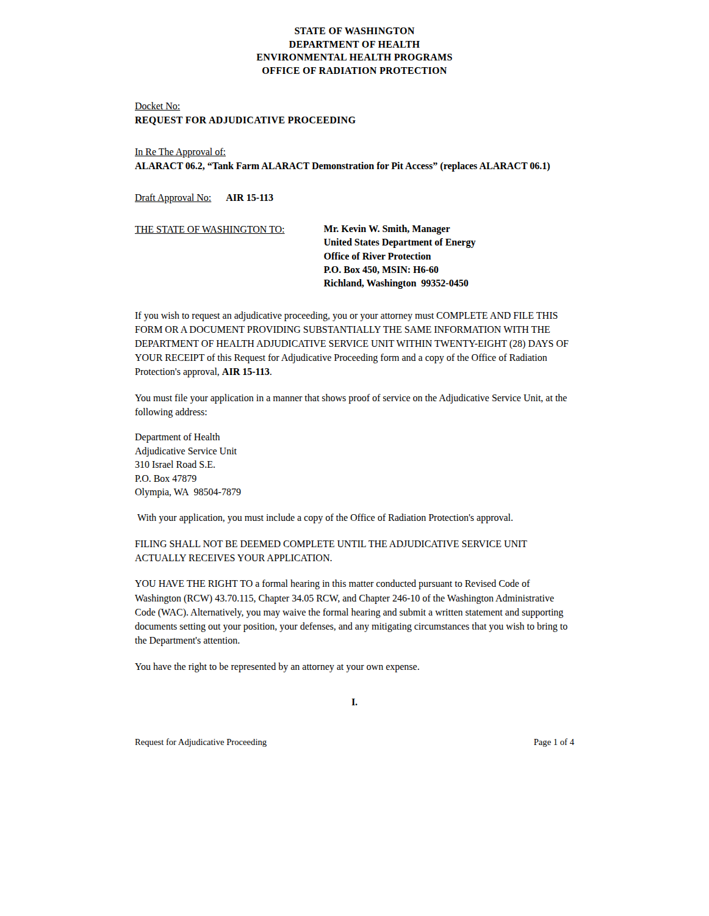STATE OF WASHINGTON
DEPARTMENT OF HEALTH
ENVIRONMENTAL HEALTH PROGRAMS
OFFICE OF RADIATION PROTECTION
Docket No:
REQUEST FOR ADJUDICATIVE PROCEEDING
In Re The Approval of:
ALARACT 06.2, “Tank Farm ALARACT Demonstration for Pit Access” (replaces ALARACT 06.1)
Draft Approval No: AIR 15-113
THE STATE OF WASHINGTON TO:
Mr. Kevin W. Smith, Manager
United States Department of Energy
Office of River Protection
P.O. Box 450, MSIN: H6-60
Richland, Washington 99352-0450
If you wish to request an adjudicative proceeding, you or your attorney must COMPLETE AND FILE THIS FORM OR A DOCUMENT PROVIDING SUBSTANTIALLY THE SAME INFORMATION WITH THE DEPARTMENT OF HEALTH ADJUDICATIVE SERVICE UNIT WITHIN TWENTY-EIGHT (28) DAYS OF YOUR RECEIPT of this Request for Adjudicative Proceeding form and a copy of the Office of Radiation Protection's approval, AIR 15-113.
You must file your application in a manner that shows proof of service on the Adjudicative Service Unit, at the following address:
Department of Health
Adjudicative Service Unit
310 Israel Road S.E.
P.O. Box 47879
Olympia, WA 98504-7879
With your application, you must include a copy of the Office of Radiation Protection's approval.
FILING SHALL NOT BE DEEMED COMPLETE UNTIL THE ADJUDICATIVE SERVICE UNIT ACTUALLY RECEIVES YOUR APPLICATION.
YOU HAVE THE RIGHT TO a formal hearing in this matter conducted pursuant to Revised Code of Washington (RCW) 43.70.115, Chapter 34.05 RCW, and Chapter 246-10 of the Washington Administrative Code (WAC). Alternatively, you may waive the formal hearing and submit a written statement and supporting documents setting out your position, your defenses, and any mitigating circumstances that you wish to bring to the Department's attention.
You have the right to be represented by an attorney at your own expense.
I.
Request for Adjudicative Proceeding Page 1 of 4